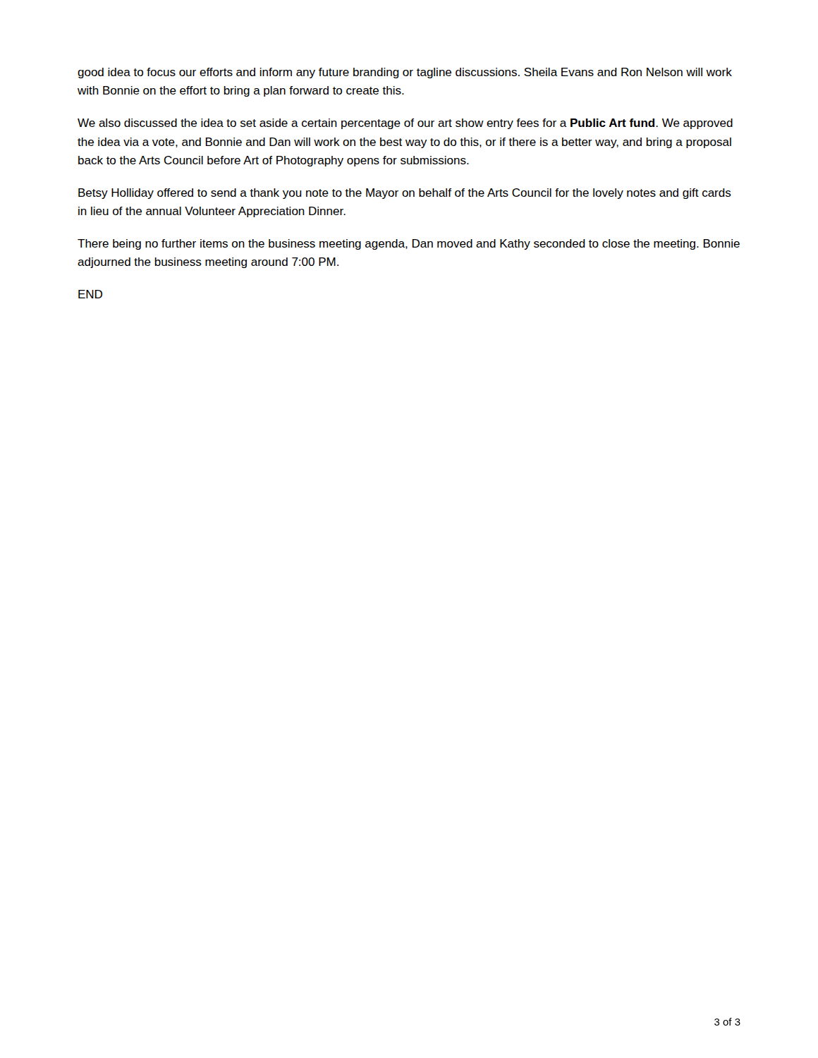good idea to focus our efforts and inform any future branding or tagline discussions. Sheila Evans and Ron Nelson will work with Bonnie on the effort to bring a plan forward to create this.
We also discussed the idea to set aside a certain percentage of our art show entry fees for a Public Art fund. We approved the idea via a vote, and Bonnie and Dan will work on the best way to do this, or if there is a better way, and bring a proposal back to the Arts Council before Art of Photography opens for submissions.
Betsy Holliday offered to send a thank you note to the Mayor on behalf of the Arts Council for the lovely notes and gift cards in lieu of the annual Volunteer Appreciation Dinner.
There being no further items on the business meeting agenda, Dan moved and Kathy seconded to close the meeting. Bonnie adjourned the business meeting around 7:00 PM.
END
3 of 3